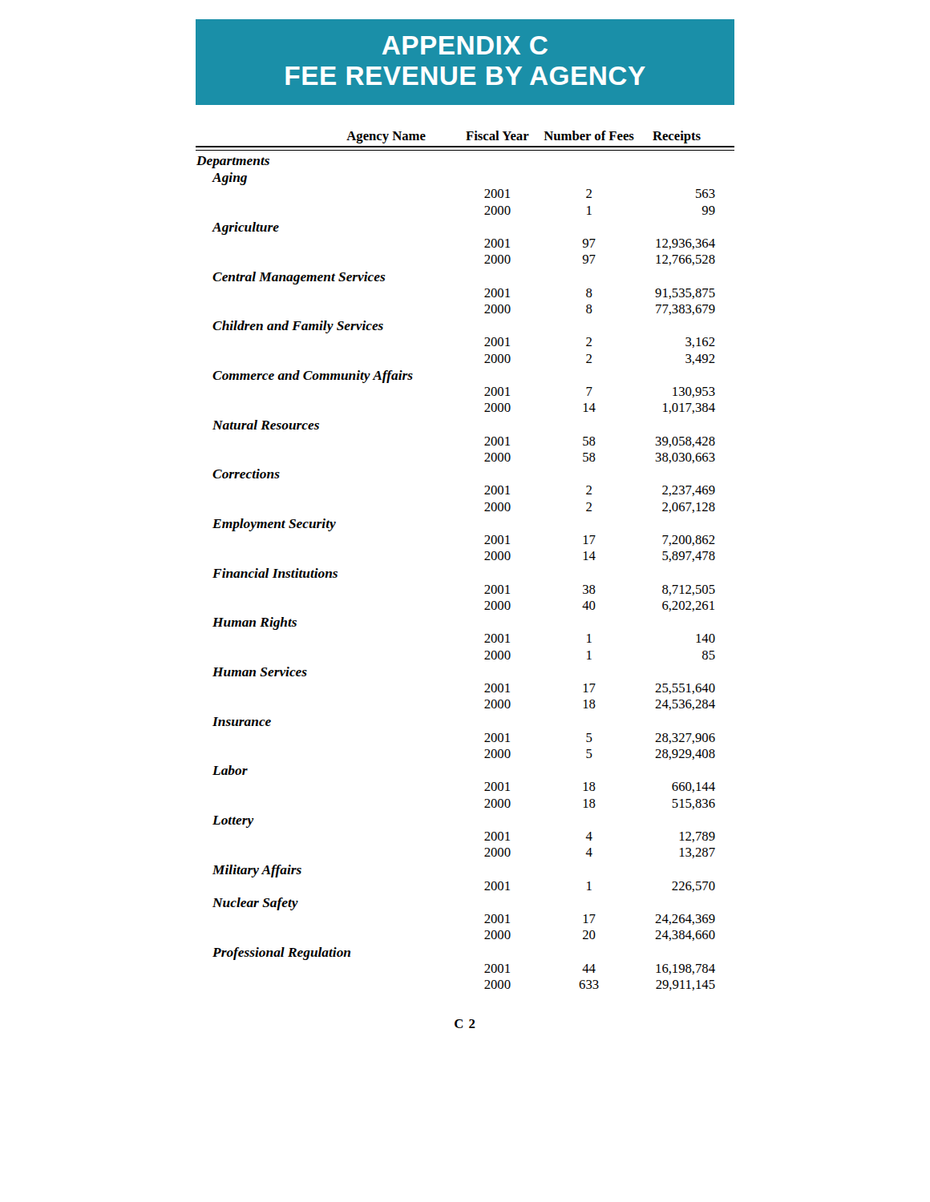APPENDIX C FEE REVENUE BY AGENCY
| Agency Name | Fiscal Year | Number of Fees | Receipts |
| --- | --- | --- | --- |
| Departments |
| Aging |
| | 2001 | 2 | 563 |
| | 2000 | 1 | 99 |
| Agriculture |
| | 2001 | 97 | 12,936,364 |
| | 2000 | 97 | 12,766,528 |
| Central Management Services |
| | 2001 | 8 | 91,535,875 |
| | 2000 | 8 | 77,383,679 |
| Children and Family Services |
| | 2001 | 2 | 3,162 |
| | 2000 | 2 | 3,492 |
| Commerce and Community Affairs |
| | 2001 | 7 | 130,953 |
| | 2000 | 14 | 1,017,384 |
| Natural Resources |
| | 2001 | 58 | 39,058,428 |
| | 2000 | 58 | 38,030,663 |
| Corrections |
| | 2001 | 2 | 2,237,469 |
| | 2000 | 2 | 2,067,128 |
| Employment Security |
| | 2001 | 17 | 7,200,862 |
| | 2000 | 14 | 5,897,478 |
| Financial Institutions |
| | 2001 | 38 | 8,712,505 |
| | 2000 | 40 | 6,202,261 |
| Human Rights |
| | 2001 | 1 | 140 |
| | 2000 | 1 | 85 |
| Human Services |
| | 2001 | 17 | 25,551,640 |
| | 2000 | 18 | 24,536,284 |
| Insurance |
| | 2001 | 5 | 28,327,906 |
| | 2000 | 5 | 28,929,408 |
| Labor |
| | 2001 | 18 | 660,144 |
| | 2000 | 18 | 515,836 |
| Lottery |
| | 2001 | 4 | 12,789 |
| | 2000 | 4 | 13,287 |
| Military Affairs |
| | 2001 | 1 | 226,570 |
| Nuclear Safety |
| | 2001 | 17 | 24,264,369 |
| | 2000 | 20 | 24,384,660 |
| Professional Regulation |
| | 2001 | 44 | 16,198,784 |
| | 2000 | 633 | 29,911,145 |
C 2